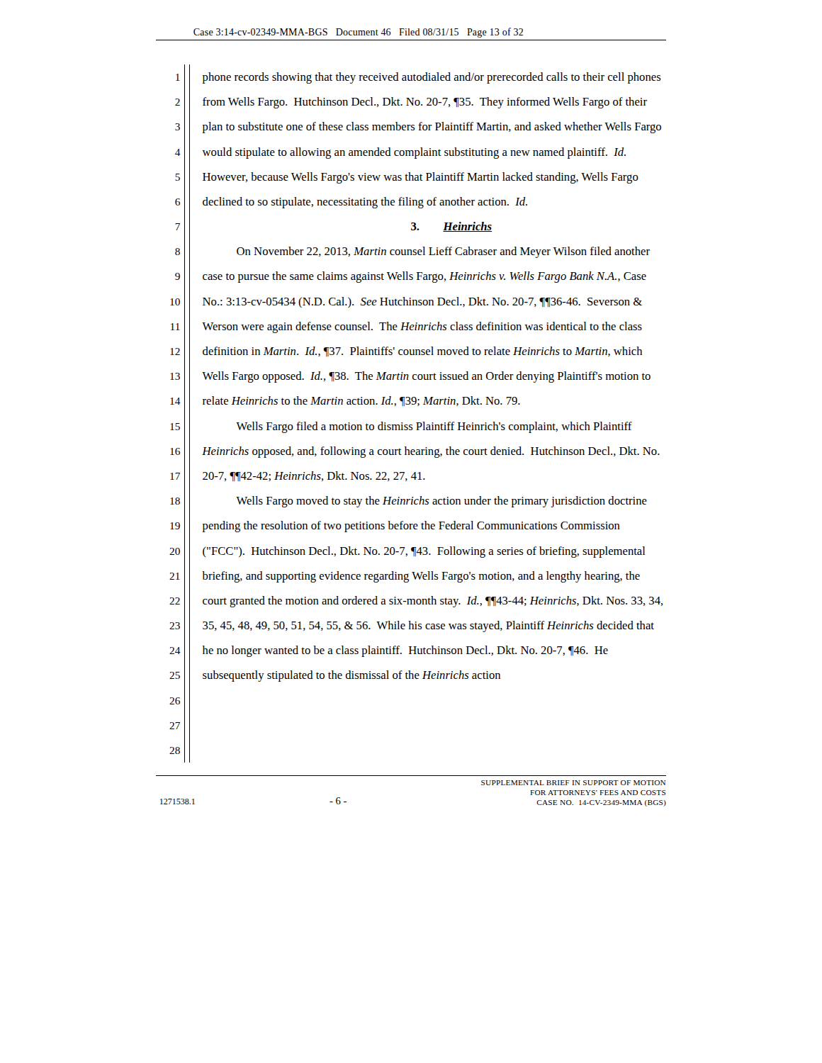Case 3:14-cv-02349-MMA-BGS Document 46 Filed 08/31/15 Page 13 of 32
1
2
3
4
5
6
7
8
9
10
11
12
13
14
15
16
17
18
19
20
21
22
23
24
25
26
27
28
phone records showing that they received autodialed and/or prerecorded calls to their cell phones from Wells Fargo. Hutchinson Decl., Dkt. No. 20-7, ¶35. They informed Wells Fargo of their plan to substitute one of these class members for Plaintiff Martin, and asked whether Wells Fargo would stipulate to allowing an amended complaint substituting a new named plaintiff. Id. However, because Wells Fargo's view was that Plaintiff Martin lacked standing, Wells Fargo declined to so stipulate, necessitating the filing of another action. Id.
3. Heinrichs
On November 22, 2013, Martin counsel Lieff Cabraser and Meyer Wilson filed another case to pursue the same claims against Wells Fargo, Heinrichs v. Wells Fargo Bank N.A., Case No.: 3:13-cv-05434 (N.D. Cal.). See Hutchinson Decl., Dkt. No. 20-7, ¶¶36-46. Severson & Werson were again defense counsel. The Heinrichs class definition was identical to the class definition in Martin. Id., ¶37. Plaintiffs' counsel moved to relate Heinrichs to Martin, which Wells Fargo opposed. Id., ¶38. The Martin court issued an Order denying Plaintiff's motion to relate Heinrichs to the Martin action. Id., ¶39; Martin, Dkt. No. 79.
Wells Fargo filed a motion to dismiss Plaintiff Heinrich's complaint, which Plaintiff Heinrichs opposed, and, following a court hearing, the court denied. Hutchinson Decl., Dkt. No. 20-7, ¶¶42-42; Heinrichs, Dkt. Nos. 22, 27, 41.
Wells Fargo moved to stay the Heinrichs action under the primary jurisdiction doctrine pending the resolution of two petitions before the Federal Communications Commission ("FCC"). Hutchinson Decl., Dkt. No. 20-7, ¶43. Following a series of briefing, supplemental briefing, and supporting evidence regarding Wells Fargo's motion, and a lengthy hearing, the court granted the motion and ordered a six-month stay. Id., ¶¶43-44; Heinrichs, Dkt. Nos. 33, 34, 35, 45, 48, 49, 50, 51, 54, 55, & 56. While his case was stayed, Plaintiff Heinrichs decided that he no longer wanted to be a class plaintiff. Hutchinson Decl., Dkt. No. 20-7, ¶46. He subsequently stipulated to the dismissal of the Heinrichs action
1271538.1
- 6 -
SUPPLEMENTAL BRIEF IN SUPPORT OF MOTION
FOR ATTORNEYS' FEES AND COSTS
CASE NO. 14-CV-2349-MMA (BGS)